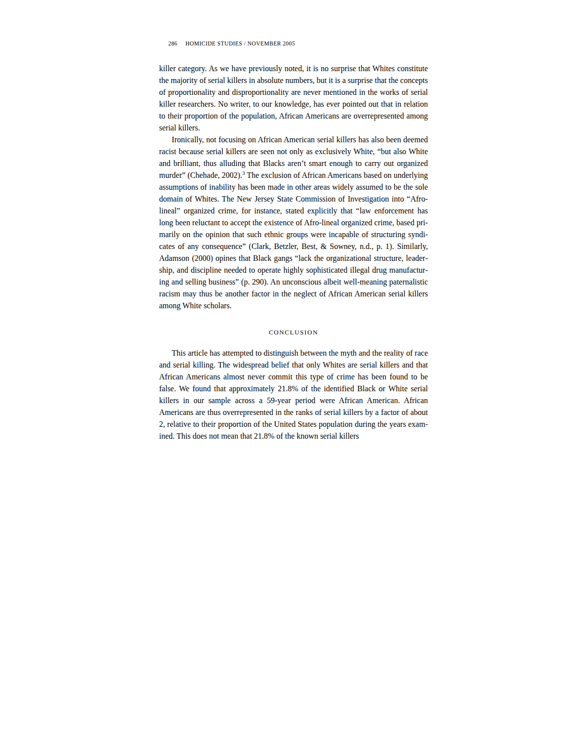286 Homicide Studies / November 2005
killer category. As we have previously noted, it is no surprise that Whites constitute the majority of serial killers in absolute numbers, but it is a surprise that the concepts of proportionality and disproportionality are never mentioned in the works of serial killer researchers. No writer, to our knowledge, has ever pointed out that in relation to their proportion of the population, African Americans are overrepresented among serial killers.
Ironically, not focusing on African American serial killers has also been deemed racist because serial killers are seen not only as exclusively White, “but also White and brilliant, thus alluding that Blacks aren’t smart enough to carry out organized murder” (Chehade, 2002).3 The exclusion of African Americans based on underlying assumptions of inability has been made in other areas widely assumed to be the sole domain of Whites. The New Jersey State Commission of Investigation into “Afro-lineal” organized crime, for instance, stated explicitly that “law enforcement has long been reluctant to accept the existence of Afro-lineal organized crime, based primarily on the opinion that such ethnic groups were incapable of structuring syndicates of any consequence” (Clark, Betzler, Best, & Sowney, n.d., p. 1). Similarly, Adamson (2000) opines that Black gangs “lack the organizational structure, leadership, and discipline needed to operate highly sophisticated illegal drug manufacturing and selling business” (p. 290). An unconscious albeit well-meaning paternalistic racism may thus be another factor in the neglect of African American serial killers among White scholars.
Conclusion
This article has attempted to distinguish between the myth and the reality of race and serial killing. The widespread belief that only Whites are serial killers and that African Americans almost never commit this type of crime has been found to be false. We found that approximately 21.8% of the identified Black or White serial killers in our sample across a 59-year period were African American. African Americans are thus overrepresented in the ranks of serial killers by a factor of about 2, relative to their proportion of the United States population during the years examined. This does not mean that 21.8% of the known serial killers